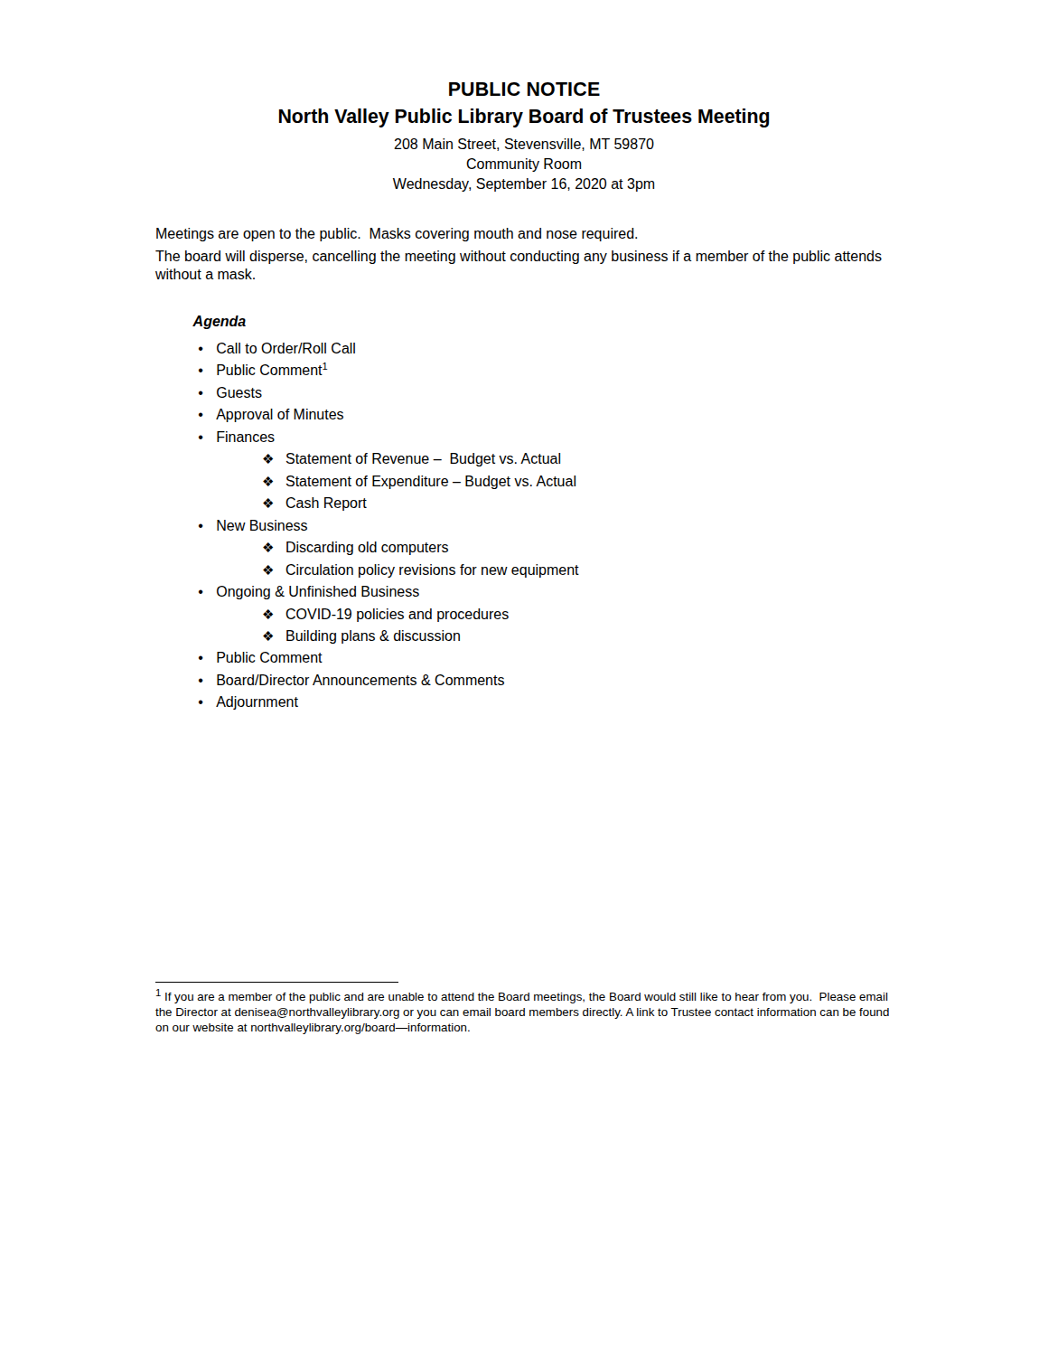PUBLIC NOTICE
North Valley Public Library Board of Trustees Meeting
208 Main Street, Stevensville, MT 59870
Community Room
Wednesday, September 16, 2020 at 3pm
Meetings are open to the public. Masks covering mouth and nose required.
The board will disperse, cancelling the meeting without conducting any business if a member of the public attends without a mask.
Agenda
Call to Order/Roll Call
Public Comment1
Guests
Approval of Minutes
Finances
Statement of Revenue – Budget vs. Actual
Statement of Expenditure – Budget vs. Actual
Cash Report
New Business
Discarding old computers
Circulation policy revisions for new equipment
Ongoing & Unfinished Business
COVID-19 policies and procedures
Building plans & discussion
Public Comment
Board/Director Announcements & Comments
Adjournment
1 If you are a member of the public and are unable to attend the Board meetings, the Board would still like to hear from you. Please email the Director at denisea@northvalleylibrary.org or you can email board members directly. A link to Trustee contact information can be found on our website at northvalleylibrary.org/board—information.